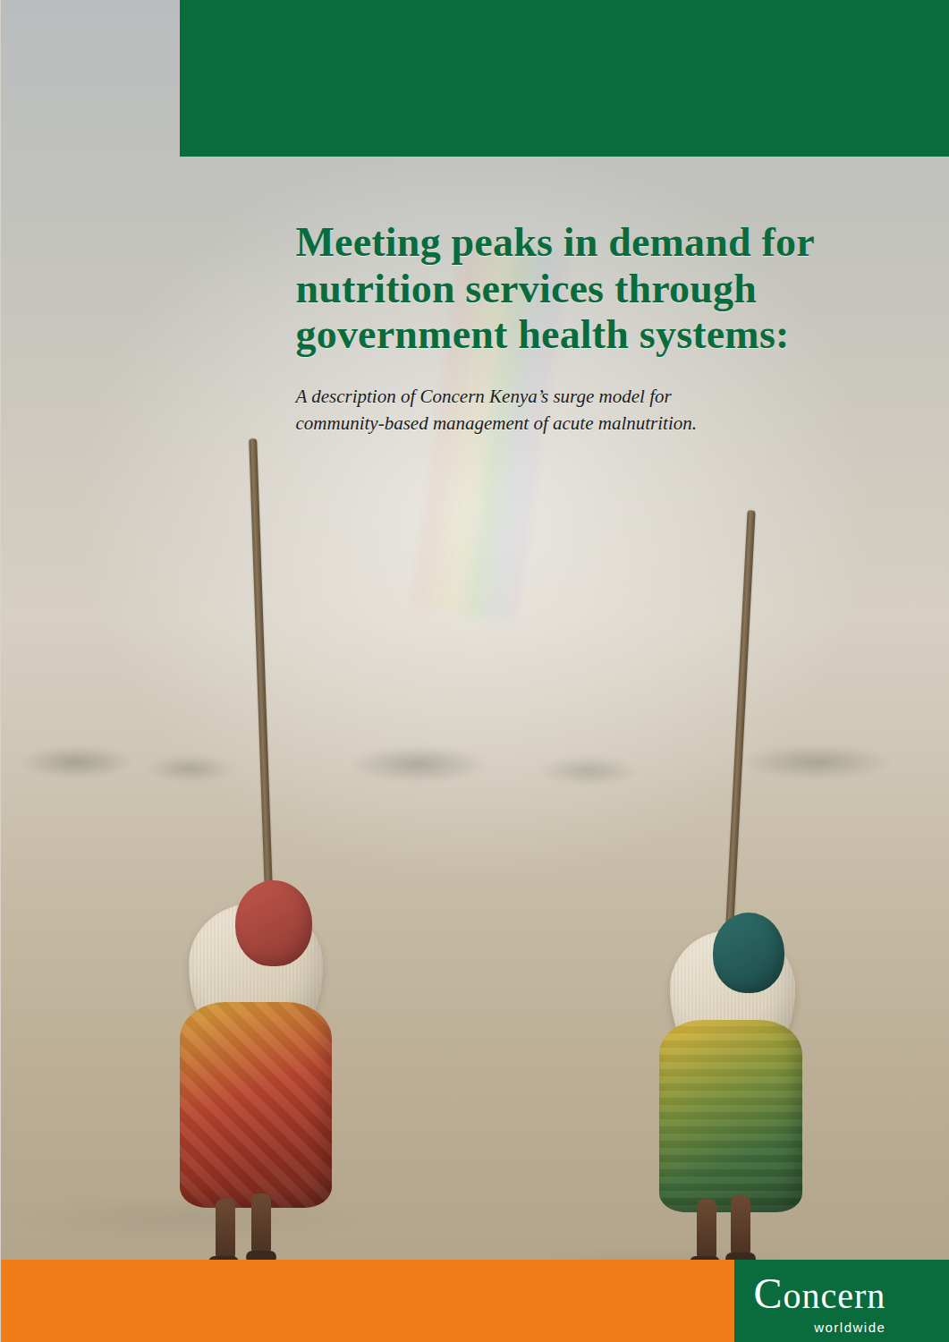Meeting peaks in demand for nutrition services through government health systems:
A description of Concern Kenya’s surge model for community-based management of acute malnutrition.
Concern
worldwide